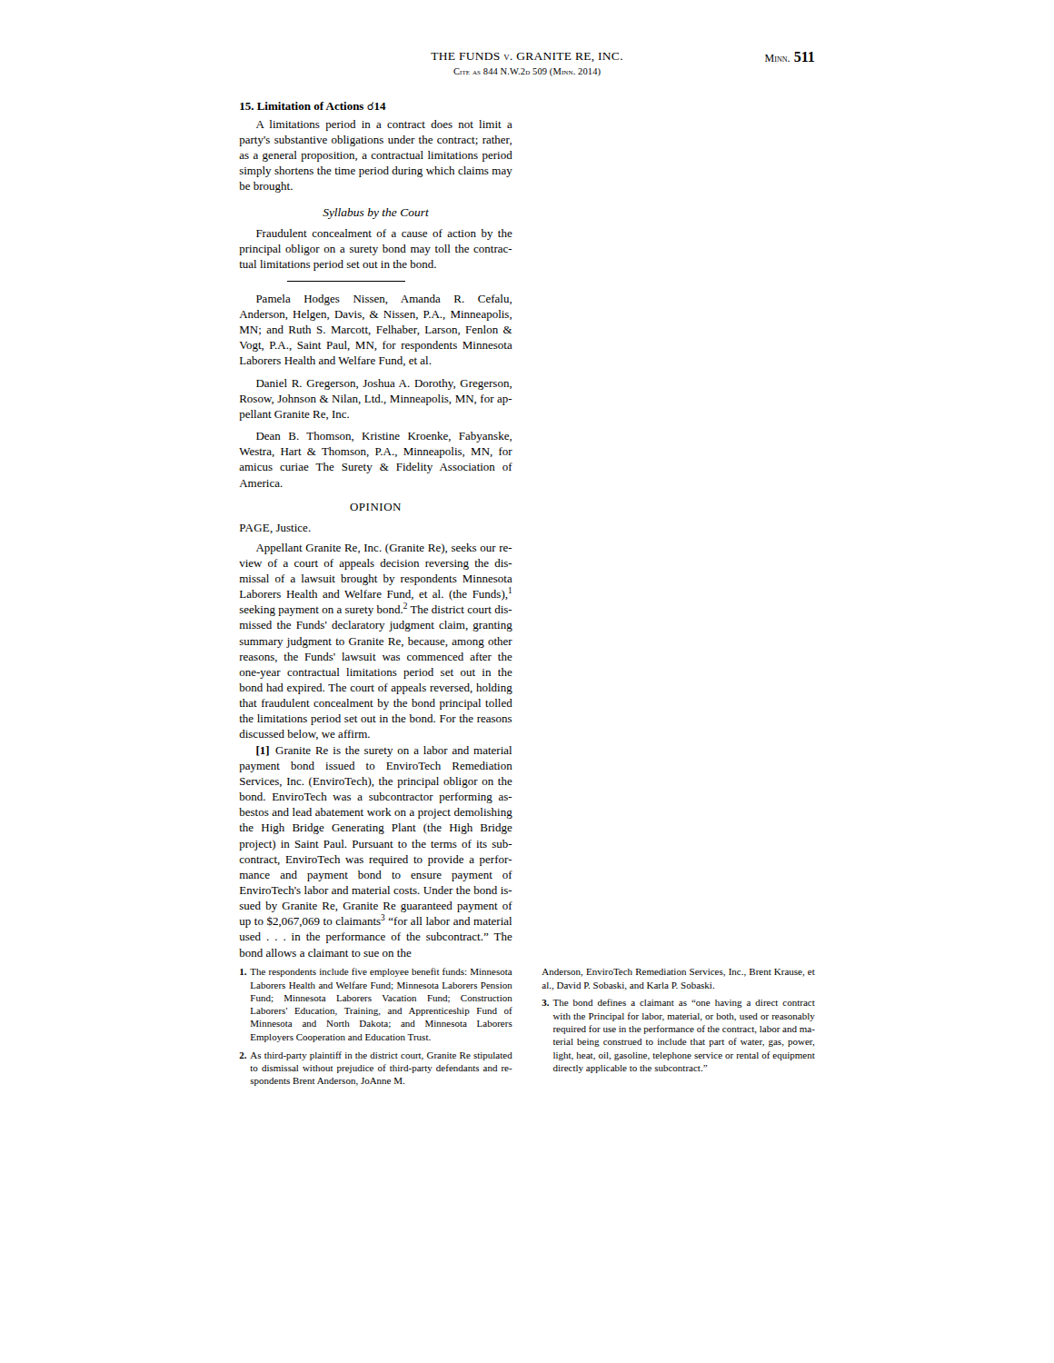Minn. 511
THE FUNDS v. GRANITE RE, INC.
Cite as 844 N.W.2d 509 (Minn. 2014)
15. Limitation of Actions ☌14
A limitations period in a contract does not limit a party's substantive obligations under the contract; rather, as a general proposition, a contractual limitations period simply shortens the time period during which claims may be brought.
Syllabus by the Court
Fraudulent concealment of a cause of action by the principal obligor on a surety bond may toll the contractual limitations period set out in the bond.
Pamela Hodges Nissen, Amanda R. Cefalu, Anderson, Helgen, Davis, & Nissen, P.A., Minneapolis, MN; and Ruth S. Marcott, Felhaber, Larson, Fenlon & Vogt, P.A., Saint Paul, MN, for respondents Minnesota Laborers Health and Welfare Fund, et al.
Daniel R. Gregerson, Joshua A. Dorothy, Gregerson, Rosow, Johnson & Nilan, Ltd., Minneapolis, MN, for appellant Granite Re, Inc.
Dean B. Thomson, Kristine Kroenke, Fabyanske, Westra, Hart & Thomson, P.A., Minneapolis, MN, for amicus curiae The Surety & Fidelity Association of America.
OPINION
PAGE, Justice.
Appellant Granite Re, Inc. (Granite Re), seeks our review of a court of appeals decision reversing the dismissal of a lawsuit brought by respondents Minnesota Laborers Health and Welfare Fund, et al. (the Funds),1 seeking payment on a surety bond.2 The district court dismissed the Funds' declaratory judgment claim, granting summary judgment to Granite Re, because, among other reasons, the Funds' lawsuit was commenced after the one-year contractual limitations period set out in the bond had expired. The court of appeals reversed, holding that fraudulent concealment by the bond principal tolled the limitations period set out in the bond. For the reasons discussed below, we affirm.
[1] Granite Re is the surety on a labor and material payment bond issued to EnviroTech Remediation Services, Inc. (EnviroTech), the principal obligor on the bond. EnviroTech was a subcontractor performing asbestos and lead abatement work on a project demolishing the High Bridge Generating Plant (the High Bridge project) in Saint Paul. Pursuant to the terms of its subcontract, EnviroTech was required to provide a performance and payment bond to ensure payment of EnviroTech's labor and material costs. Under the bond issued by Granite Re, Granite Re guaranteed payment of up to $2,067,069 to claimants3 “for all labor and material used . . . in the performance of the subcontract.” The bond allows a claimant to sue on the
1. The respondents include five employee benefit funds: Minnesota Laborers Health and Welfare Fund; Minnesota Laborers Pension Fund; Minnesota Laborers Vacation Fund; Construction Laborers' Education, Training, and Apprenticeship Fund of Minnesota and North Dakota; and Minnesota Laborers Employers Cooperation and Education Trust.
2. As third-party plaintiff in the district court, Granite Re stipulated to dismissal without prejudice of third-party defendants and respondents Brent Anderson, JoAnne M.
Anderson, EnviroTech Remediation Services, Inc., Brent Krause, et al., David P. Sobaski, and Karla P. Sobaski.
3. The bond defines a claimant as “one having a direct contract with the Principal for labor, material, or both, used or reasonably required for use in the performance of the contract, labor and material being construed to include that part of water, gas, power, light, heat, oil, gasoline, telephone service or rental of equipment directly applicable to the subcontract.”